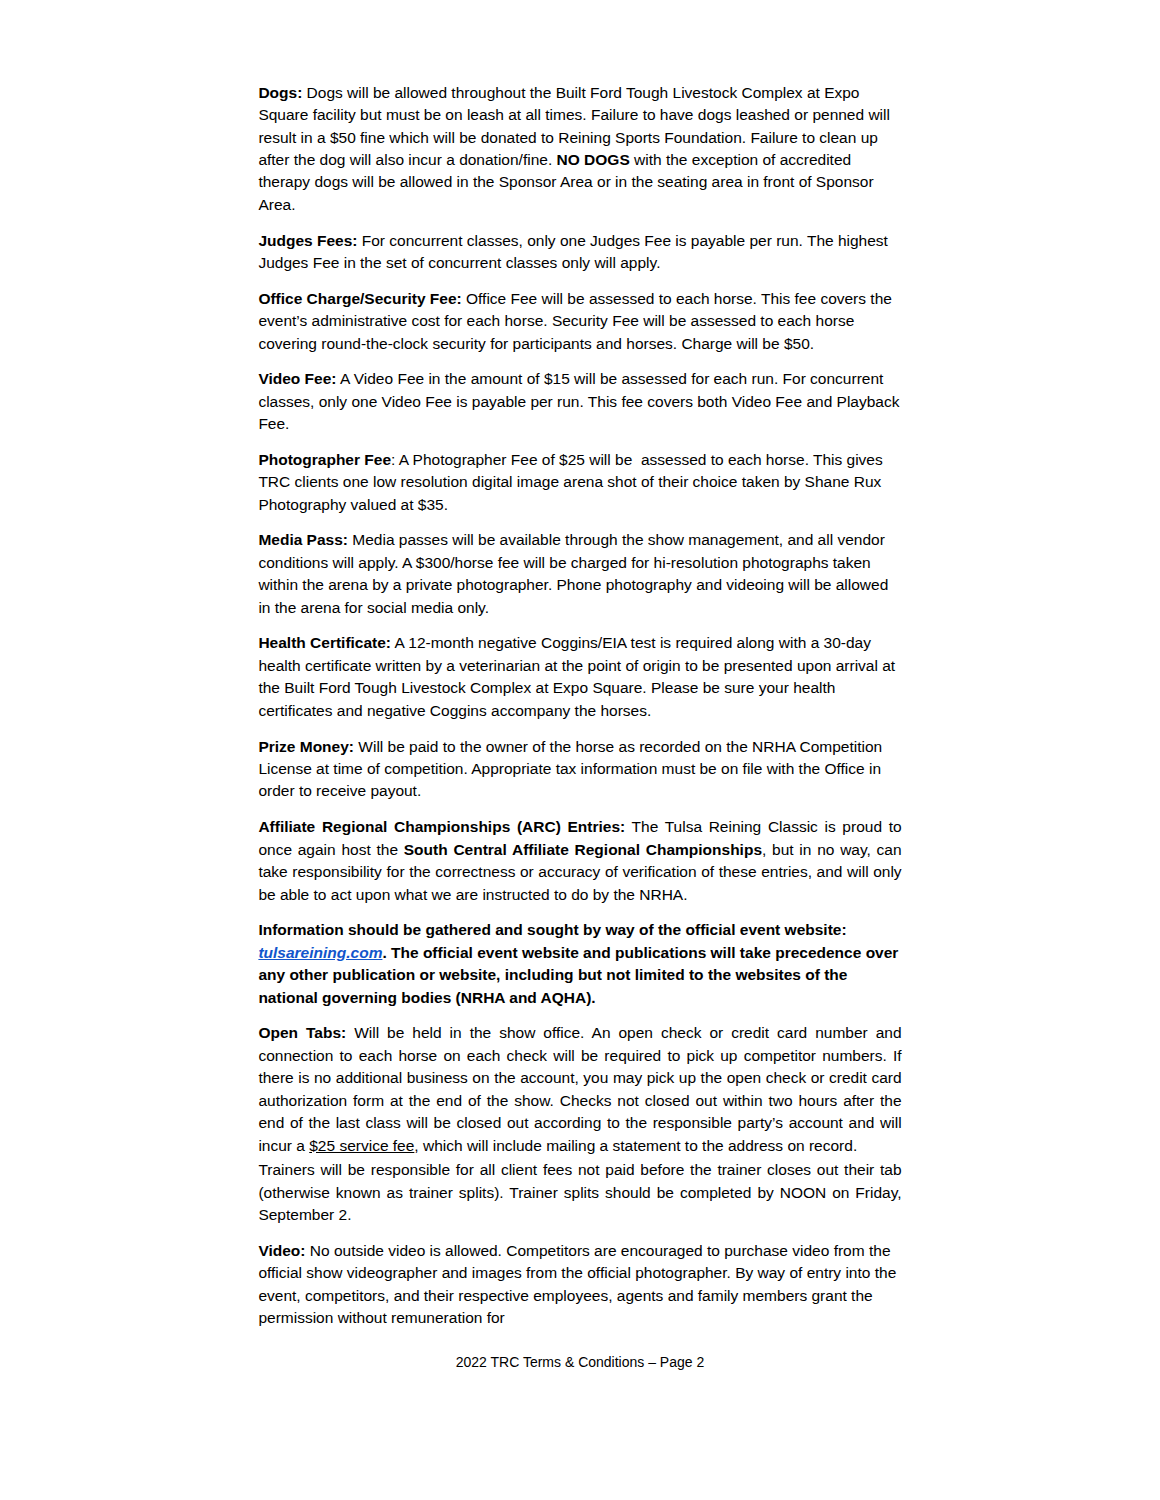Dogs: Dogs will be allowed throughout the Built Ford Tough Livestock Complex at Expo Square facility but must be on leash at all times. Failure to have dogs leashed or penned will result in a $50 fine which will be donated to Reining Sports Foundation. Failure to clean up after the dog will also incur a donation/fine. NO DOGS with the exception of accredited therapy dogs will be allowed in the Sponsor Area or in the seating area in front of Sponsor Area.
Judges Fees: For concurrent classes, only one Judges Fee is payable per run. The highest Judges Fee in the set of concurrent classes only will apply.
Office Charge/Security Fee: Office Fee will be assessed to each horse. This fee covers the event’s administrative cost for each horse. Security Fee will be assessed to each horse covering round-the-clock security for participants and horses. Charge will be $50.
Video Fee: A Video Fee in the amount of $15 will be assessed for each run. For concurrent classes, only one Video Fee is payable per run. This fee covers both Video Fee and Playback Fee.
Photographer Fee: A Photographer Fee of $25 will be assessed to each horse. This gives TRC clients one low resolution digital image arena shot of their choice taken by Shane Rux Photography valued at $35.
Media Pass: Media passes will be available through the show management, and all vendor conditions will apply. A $300/horse fee will be charged for hi-resolution photographs taken within the arena by a private photographer. Phone photography and videoing will be allowed in the arena for social media only.
Health Certificate: A 12-month negative Coggins/EIA test is required along with a 30-day health certificate written by a veterinarian at the point of origin to be presented upon arrival at the Built Ford Tough Livestock Complex at Expo Square. Please be sure your health certificates and negative Coggins accompany the horses.
Prize Money: Will be paid to the owner of the horse as recorded on the NRHA Competition License at time of competition. Appropriate tax information must be on file with the Office in order to receive payout.
Affiliate Regional Championships (ARC) Entries: The Tulsa Reining Classic is proud to once again host the South Central Affiliate Regional Championships, but in no way, can take responsibility for the correctness or accuracy of verification of these entries, and will only be able to act upon what we are instructed to do by the NRHA.
Information should be gathered and sought by way of the official event website: tulsareining.com. The official event website and publications will take precedence over any other publication or website, including but not limited to the websites of the national governing bodies (NRHA and AQHA).
Open Tabs: Will be held in the show office. An open check or credit card number and connection to each horse on each check will be required to pick up competitor numbers. If there is no additional business on the account, you may pick up the open check or credit card authorization form at the end of the show. Checks not closed out within two hours after the end of the last class will be closed out according to the responsible party’s account and will incur a $25 service fee, which will include mailing a statement to the address on record.
Trainers will be responsible for all client fees not paid before the trainer closes out their tab (otherwise known as trainer splits). Trainer splits should be completed by NOON on Friday, September 2.
Video: No outside video is allowed. Competitors are encouraged to purchase video from the official show videographer and images from the official photographer. By way of entry into the event, competitors, and their respective employees, agents and family members grant the permission without remuneration for
2022 TRC Terms & Conditions – Page 2